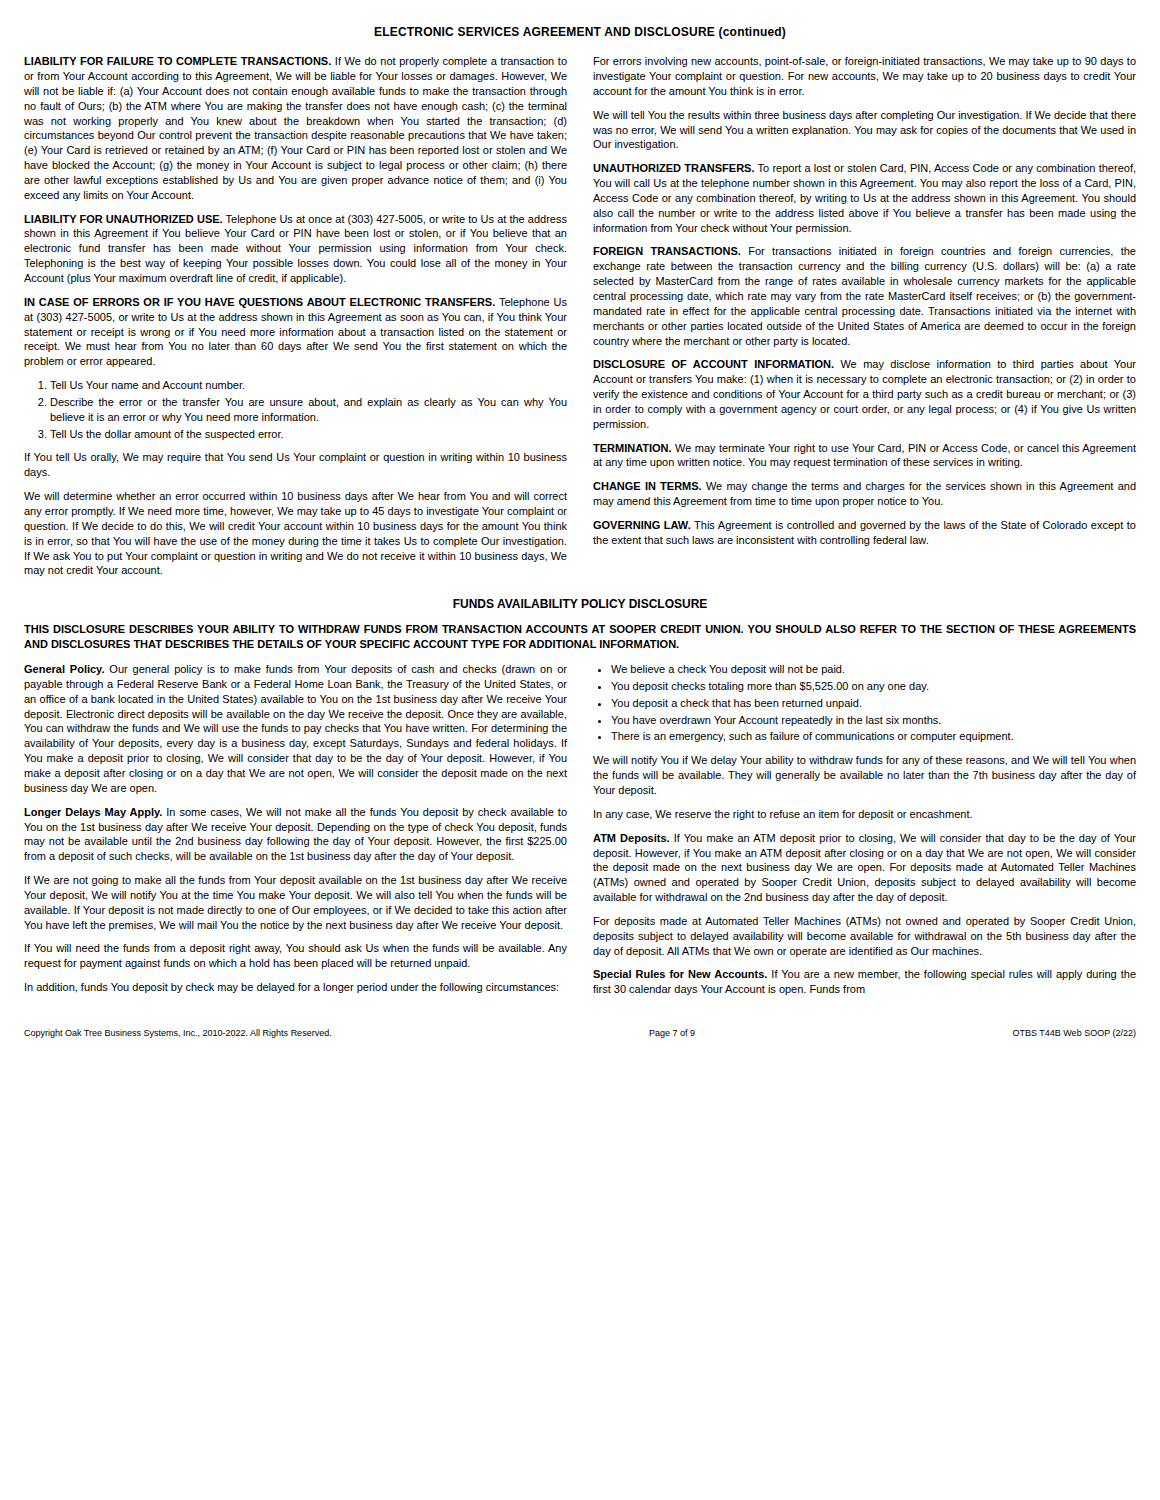ELECTRONIC SERVICES AGREEMENT AND DISCLOSURE (continued)
LIABILITY FOR FAILURE TO COMPLETE TRANSACTIONS. If We do not properly complete a transaction to or from Your Account according to this Agreement, We will be liable for Your losses or damages. However, We will not be liable if: (a) Your Account does not contain enough available funds to make the transaction through no fault of Ours; (b) the ATM where You are making the transfer does not have enough cash; (c) the terminal was not working properly and You knew about the breakdown when You started the transaction; (d) circumstances beyond Our control prevent the transaction despite reasonable precautions that We have taken; (e) Your Card is retrieved or retained by an ATM; (f) Your Card or PIN has been reported lost or stolen and We have blocked the Account; (g) the money in Your Account is subject to legal process or other claim; (h) there are other lawful exceptions established by Us and You are given proper advance notice of them; and (i) You exceed any limits on Your Account.
LIABILITY FOR UNAUTHORIZED USE. Telephone Us at once at (303) 427-5005, or write to Us at the address shown in this Agreement if You believe Your Card or PIN have been lost or stolen, or if You believe that an electronic fund transfer has been made without Your permission using information from Your check. Telephoning is the best way of keeping Your possible losses down. You could lose all of the money in Your Account (plus Your maximum overdraft line of credit, if applicable).
IN CASE OF ERRORS OR IF YOU HAVE QUESTIONS ABOUT ELECTRONIC TRANSFERS. Telephone Us at (303) 427-5005, or write to Us at the address shown in this Agreement as soon as You can, if You think Your statement or receipt is wrong or if You need more information about a transaction listed on the statement or receipt. We must hear from You no later than 60 days after We send You the first statement on which the problem or error appeared.
Tell Us Your name and Account number.
Describe the error or the transfer You are unsure about, and explain as clearly as You can why You believe it is an error or why You need more information.
Tell Us the dollar amount of the suspected error.
If You tell Us orally, We may require that You send Us Your complaint or question in writing within 10 business days.
We will determine whether an error occurred within 10 business days after We hear from You and will correct any error promptly. If We need more time, however, We may take up to 45 days to investigate Your complaint or question. If We decide to do this, We will credit Your account within 10 business days for the amount You think is in error, so that You will have the use of the money during the time it takes Us to complete Our investigation. If We ask You to put Your complaint or question in writing and We do not receive it within 10 business days, We may not credit Your account.
For errors involving new accounts, point-of-sale, or foreign-initiated transactions, We may take up to 90 days to investigate Your complaint or question. For new accounts, We may take up to 20 business days to credit Your account for the amount You think is in error.
We will tell You the results within three business days after completing Our investigation. If We decide that there was no error, We will send You a written explanation. You may ask for copies of the documents that We used in Our investigation.
UNAUTHORIZED TRANSFERS. To report a lost or stolen Card, PIN, Access Code or any combination thereof, You will call Us at the telephone number shown in this Agreement. You may also report the loss of a Card, PIN, Access Code or any combination thereof, by writing to Us at the address shown in this Agreement. You should also call the number or write to the address listed above if You believe a transfer has been made using the information from Your check without Your permission.
FOREIGN TRANSACTIONS. For transactions initiated in foreign countries and foreign currencies, the exchange rate between the transaction currency and the billing currency (U.S. dollars) will be: (a) a rate selected by MasterCard from the range of rates available in wholesale currency markets for the applicable central processing date, which rate may vary from the rate MasterCard itself receives; or (b) the government-mandated rate in effect for the applicable central processing date. Transactions initiated via the internet with merchants or other parties located outside of the United States of America are deemed to occur in the foreign country where the merchant or other party is located.
DISCLOSURE OF ACCOUNT INFORMATION. We may disclose information to third parties about Your Account or transfers You make: (1) when it is necessary to complete an electronic transaction; or (2) in order to verify the existence and conditions of Your Account for a third party such as a credit bureau or merchant; or (3) in order to comply with a government agency or court order, or any legal process; or (4) if You give Us written permission.
TERMINATION. We may terminate Your right to use Your Card, PIN or Access Code, or cancel this Agreement at any time upon written notice. You may request termination of these services in writing.
CHANGE IN TERMS. We may change the terms and charges for the services shown in this Agreement and may amend this Agreement from time to time upon proper notice to You.
GOVERNING LAW. This Agreement is controlled and governed by the laws of the State of Colorado except to the extent that such laws are inconsistent with controlling federal law.
FUNDS AVAILABILITY POLICY DISCLOSURE
THIS DISCLOSURE DESCRIBES YOUR ABILITY TO WITHDRAW FUNDS FROM TRANSACTION ACCOUNTS AT SOOPER CREDIT UNION. YOU SHOULD ALSO REFER TO THE SECTION OF THESE AGREEMENTS AND DISCLOSURES THAT DESCRIBES THE DETAILS OF YOUR SPECIFIC ACCOUNT TYPE FOR ADDITIONAL INFORMATION.
General Policy. Our general policy is to make funds from Your deposits of cash and checks (drawn on or payable through a Federal Reserve Bank or a Federal Home Loan Bank, the Treasury of the United States, or an office of a bank located in the United States) available to You on the 1st business day after We receive Your deposit. Electronic direct deposits will be available on the day We receive the deposit. Once they are available, You can withdraw the funds and We will use the funds to pay checks that You have written. For determining the availability of Your deposits, every day is a business day, except Saturdays, Sundays and federal holidays. If You make a deposit prior to closing, We will consider that day to be the day of Your deposit. However, if You make a deposit after closing or on a day that We are not open, We will consider the deposit made on the next business day We are open.
Longer Delays May Apply. In some cases, We will not make all the funds You deposit by check available to You on the 1st business day after We receive Your deposit. Depending on the type of check You deposit, funds may not be available until the 2nd business day following the day of Your deposit. However, the first $225.00 from a deposit of such checks, will be available on the 1st business day after the day of Your deposit.
If We are not going to make all the funds from Your deposit available on the 1st business day after We receive Your deposit, We will notify You at the time You make Your deposit. We will also tell You when the funds will be available. If Your deposit is not made directly to one of Our employees, or if We decided to take this action after You have left the premises, We will mail You the notice by the next business day after We receive Your deposit.
If You will need the funds from a deposit right away, You should ask Us when the funds will be available. Any request for payment against funds on which a hold has been placed will be returned unpaid.
In addition, funds You deposit by check may be delayed for a longer period under the following circumstances:
We believe a check You deposit will not be paid.
You deposit checks totaling more than $5,525.00 on any one day.
You deposit a check that has been returned unpaid.
You have overdrawn Your Account repeatedly in the last six months.
There is an emergency, such as failure of communications or computer equipment.
We will notify You if We delay Your ability to withdraw funds for any of these reasons, and We will tell You when the funds will be available. They will generally be available no later than the 7th business day after the day of Your deposit.
In any case, We reserve the right to refuse an item for deposit or encashment.
ATM Deposits. If You make an ATM deposit prior to closing, We will consider that day to be the day of Your deposit. However, if You make an ATM deposit after closing or on a day that We are not open, We will consider the deposit made on the next business day We are open. For deposits made at Automated Teller Machines (ATMs) owned and operated by Sooper Credit Union, deposits subject to delayed availability will become available for withdrawal on the 2nd business day after the day of deposit.
For deposits made at Automated Teller Machines (ATMs) not owned and operated by Sooper Credit Union, deposits subject to delayed availability will become available for withdrawal on the 5th business day after the day of deposit. All ATMs that We own or operate are identified as Our machines.
Special Rules for New Accounts. If You are a new member, the following special rules will apply during the first 30 calendar days Your Account is open. Funds from
Copyright Oak Tree Business Systems, Inc., 2010-2022. All Rights Reserved. Page 7 of 9 OTBS T44B Web SOOP (2/22)